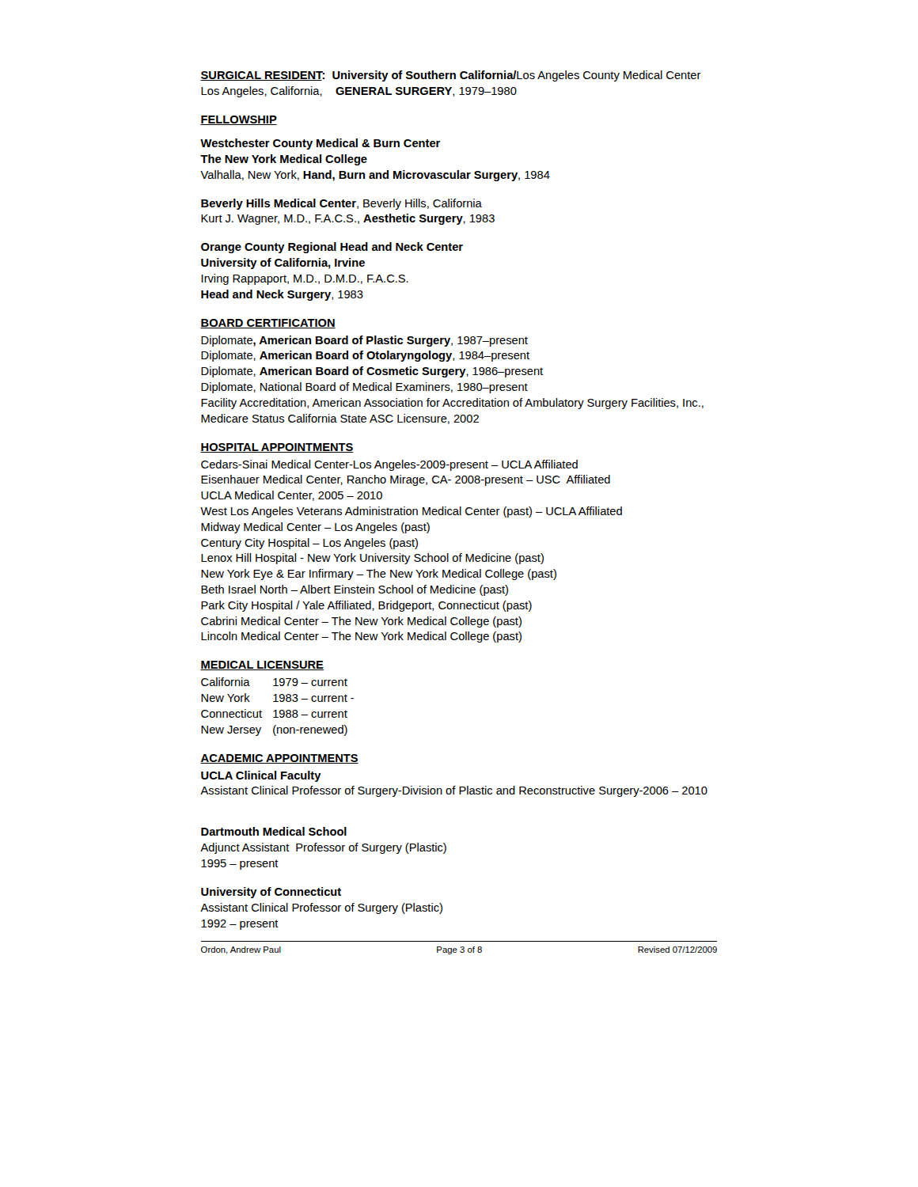SURGICAL RESIDENT: University of Southern California/Los Angeles County Medical Center
Los Angeles, California, GENERAL SURGERY, 1979–1980
Fellowship
Westchester County Medical & Burn Center
The New York Medical College
Valhalla, New York, Hand, Burn and Microvascular Surgery, 1984
Beverly Hills Medical Center, Beverly Hills, California
Kurt J. Wagner, M.D., F.A.C.S., Aesthetic Surgery, 1983
Orange County Regional Head and Neck Center
University of California, Irvine
Irving Rappaport, M.D., D.M.D., F.A.C.S.
Head and Neck Surgery, 1983
Board Certification
Diplomate, American Board of Plastic Surgery, 1987–present
Diplomate, American Board of Otolaryngology, 1984–present
Diplomate, American Board of Cosmetic Surgery, 1986–present
Diplomate, National Board of Medical Examiners, 1980–present
Facility Accreditation, American Association for Accreditation of Ambulatory Surgery Facilities, Inc., Medicare Status California State ASC Licensure, 2002
Hospital Appointments
Cedars-Sinai Medical Center-Los Angeles-2009-present – UCLA Affiliated
Eisenhauer Medical Center, Rancho Mirage, CA- 2008-present – USC Affiliated
UCLA Medical Center, 2005 – 2010
West Los Angeles Veterans Administration Medical Center (past) – UCLA Affiliated
Midway Medical Center – Los Angeles (past)
Century City Hospital – Los Angeles (past)
Lenox Hill Hospital - New York University School of Medicine (past)
New York Eye & Ear Infirmary – The New York Medical College (past)
Beth Israel North – Albert Einstein School of Medicine (past)
Park City Hospital / Yale Affiliated, Bridgeport, Connecticut (past)
Cabrini Medical Center – The New York Medical College (past)
Lincoln Medical Center – The New York Medical College (past)
Medical Licensure
| California | 1979 – current |
| New York | 1983 – current - |
| Connecticut | 1988 – current |
| New Jersey | (non-renewed) |
Academic Appointments
UCLA Clinical Faculty
Assistant Clinical Professor of Surgery-Division of Plastic and Reconstructive Surgery-2006 – 2010
Dartmouth Medical School
Adjunct Assistant Professor of Surgery (Plastic)
1995 – present
University of Connecticut
Assistant Clinical Professor of Surgery (Plastic)
1992 – present
Ordon, Andrew Paul Page 3 of 8 Revised 07/12/2009